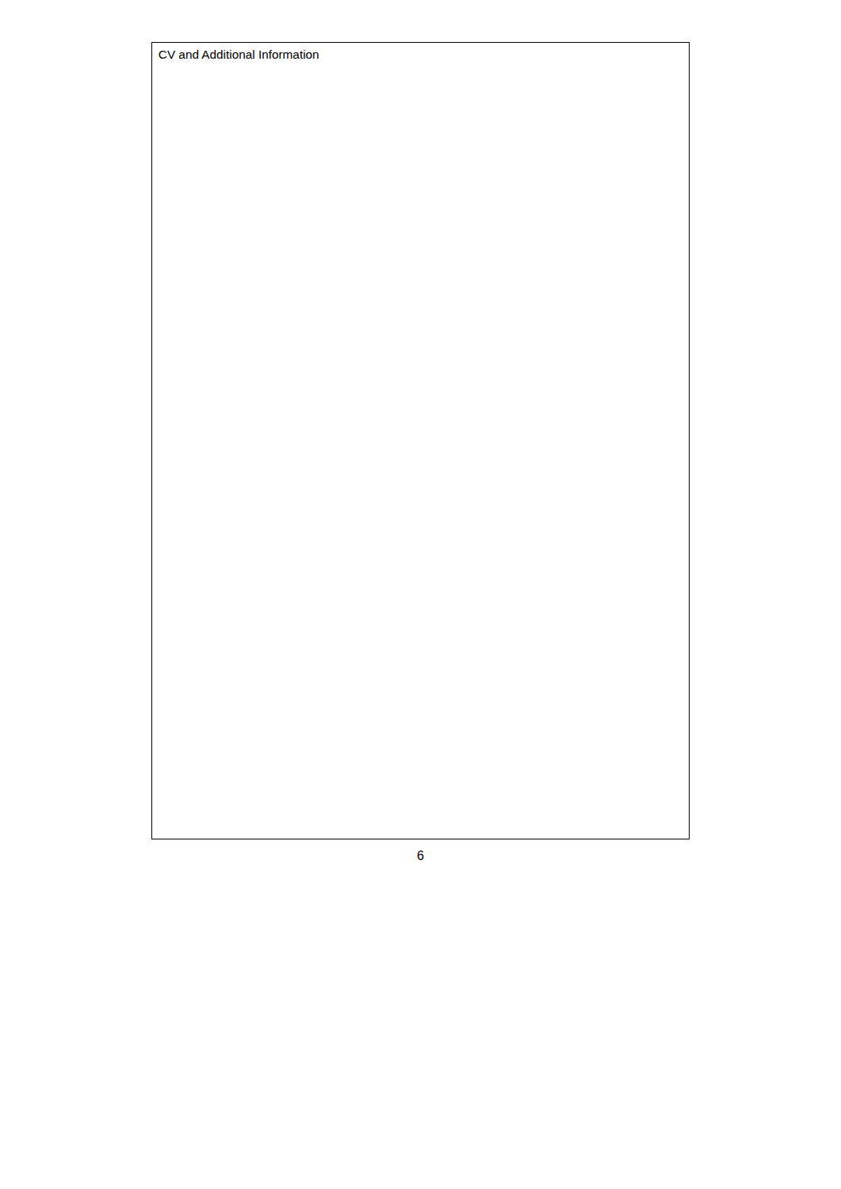CV and Additional Information
6